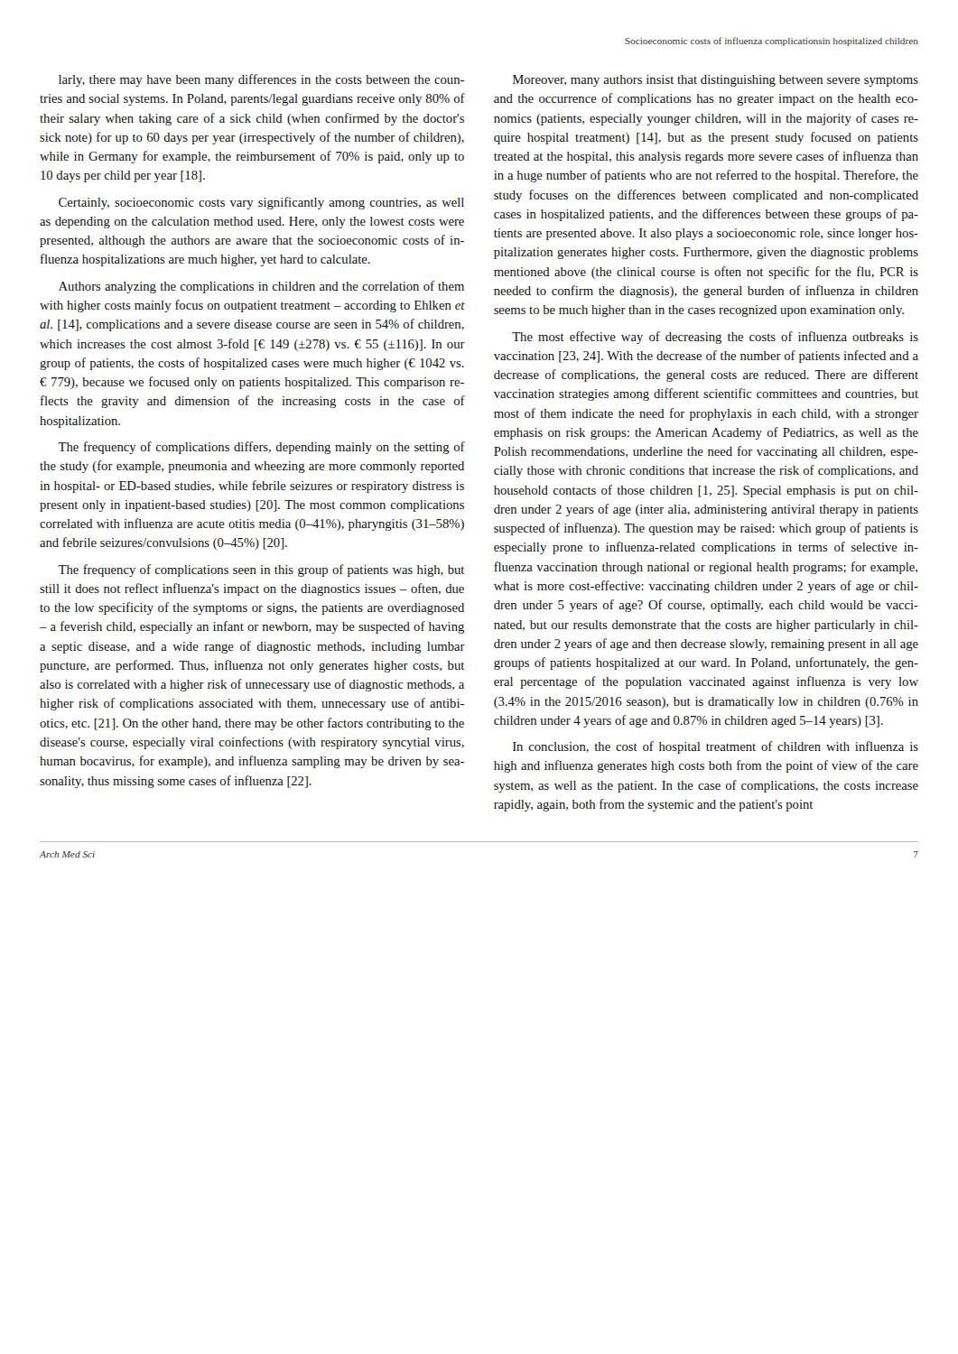Socioeconomic costs of influenza complicationsin hospitalized children
larly, there may have been many differences in the costs between the countries and social systems. In Poland, parents/legal guardians receive only 80% of their salary when taking care of a sick child (when confirmed by the doctor's sick note) for up to 60 days per year (irrespectively of the number of children), while in Germany for example, the reimbursement of 70% is paid, only up to 10 days per child per year [18].
Certainly, socioeconomic costs vary significantly among countries, as well as depending on the calculation method used. Here, only the lowest costs were presented, although the authors are aware that the socioeconomic costs of influenza hospitalizations are much higher, yet hard to calculate.
Authors analyzing the complications in children and the correlation of them with higher costs mainly focus on outpatient treatment – according to Ehlken et al. [14], complications and a severe disease course are seen in 54% of children, which increases the cost almost 3-fold [€ 149 (±278) vs. € 55 (±116)]. In our group of patients, the costs of hospitalized cases were much higher (€ 1042 vs. € 779), because we focused only on patients hospitalized. This comparison reflects the gravity and dimension of the increasing costs in the case of hospitalization.
The frequency of complications differs, depending mainly on the setting of the study (for example, pneumonia and wheezing are more commonly reported in hospital- or ED-based studies, while febrile seizures or respiratory distress is present only in inpatient-based studies) [20]. The most common complications correlated with influenza are acute otitis media (0–41%), pharyngitis (31–58%) and febrile seizures/convulsions (0–45%) [20].
The frequency of complications seen in this group of patients was high, but still it does not reflect influenza's impact on the diagnostics issues – often, due to the low specificity of the symptoms or signs, the patients are overdiagnosed – a feverish child, especially an infant or newborn, may be suspected of having a septic disease, and a wide range of diagnostic methods, including lumbar puncture, are performed. Thus, influenza not only generates higher costs, but also is correlated with a higher risk of unnecessary use of diagnostic methods, a higher risk of complications associated with them, unnecessary use of antibiotics, etc. [21]. On the other hand, there may be other factors contributing to the disease's course, especially viral coinfections (with respiratory syncytial virus, human bocavirus, for example), and influenza sampling may be driven by seasonality, thus missing some cases of influenza [22].
Moreover, many authors insist that distinguishing between severe symptoms and the occurrence of complications has no greater impact on the health economics (patients, especially younger children, will in the majority of cases require hospital treatment) [14], but as the present study focused on patients treated at the hospital, this analysis regards more severe cases of influenza than in a huge number of patients who are not referred to the hospital. Therefore, the study focuses on the differences between complicated and non-complicated cases in hospitalized patients, and the differences between these groups of patients are presented above. It also plays a socioeconomic role, since longer hospitalization generates higher costs. Furthermore, given the diagnostic problems mentioned above (the clinical course is often not specific for the flu, PCR is needed to confirm the diagnosis), the general burden of influenza in children seems to be much higher than in the cases recognized upon examination only.
The most effective way of decreasing the costs of influenza outbreaks is vaccination [23, 24]. With the decrease of the number of patients infected and a decrease of complications, the general costs are reduced. There are different vaccination strategies among different scientific committees and countries, but most of them indicate the need for prophylaxis in each child, with a stronger emphasis on risk groups: the American Academy of Pediatrics, as well as the Polish recommendations, underline the need for vaccinating all children, especially those with chronic conditions that increase the risk of complications, and household contacts of those children [1, 25]. Special emphasis is put on children under 2 years of age (inter alia, administering antiviral therapy in patients suspected of influenza). The question may be raised: which group of patients is especially prone to influenza-related complications in terms of selective influenza vaccination through national or regional health programs; for example, what is more cost-effective: vaccinating children under 2 years of age or children under 5 years of age? Of course, optimally, each child would be vaccinated, but our results demonstrate that the costs are higher particularly in children under 2 years of age and then decrease slowly, remaining present in all age groups of patients hospitalized at our ward. In Poland, unfortunately, the general percentage of the population vaccinated against influenza is very low (3.4% in the 2015/2016 season), but is dramatically low in children (0.76% in children under 4 years of age and 0.87% in children aged 5–14 years) [3].
In conclusion, the cost of hospital treatment of children with influenza is high and influenza generates high costs both from the point of view of the care system, as well as the patient. In the case of complications, the costs increase rapidly, again, both from the systemic and the patient's point
Arch Med Sci 7